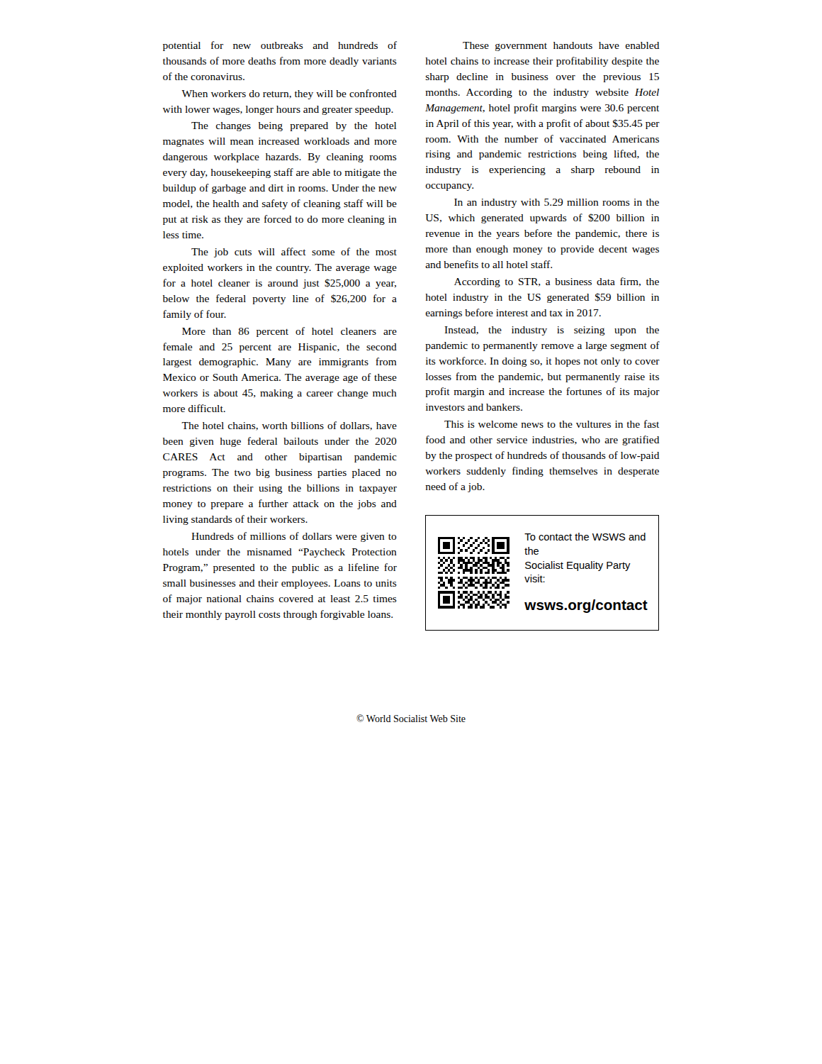potential for new outbreaks and hundreds of thousands of more deaths from more deadly variants of the coronavirus.
When workers do return, they will be confronted with lower wages, longer hours and greater speedup.
The changes being prepared by the hotel magnates will mean increased workloads and more dangerous workplace hazards. By cleaning rooms every day, housekeeping staff are able to mitigate the buildup of garbage and dirt in rooms. Under the new model, the health and safety of cleaning staff will be put at risk as they are forced to do more cleaning in less time.
The job cuts will affect some of the most exploited workers in the country. The average wage for a hotel cleaner is around just $25,000 a year, below the federal poverty line of $26,200 for a family of four.
More than 86 percent of hotel cleaners are female and 25 percent are Hispanic, the second largest demographic. Many are immigrants from Mexico or South America. The average age of these workers is about 45, making a career change much more difficult.
The hotel chains, worth billions of dollars, have been given huge federal bailouts under the 2020 CARES Act and other bipartisan pandemic programs. The two big business parties placed no restrictions on their using the billions in taxpayer money to prepare a further attack on the jobs and living standards of their workers.
Hundreds of millions of dollars were given to hotels under the misnamed “Paycheck Protection Program,” presented to the public as a lifeline for small businesses and their employees. Loans to units of major national chains covered at least 2.5 times their monthly payroll costs through forgivable loans.
These government handouts have enabled hotel chains to increase their profitability despite the sharp decline in business over the previous 15 months. According to the industry website Hotel Management, hotel profit margins were 30.6 percent in April of this year, with a profit of about $35.45 per room. With the number of vaccinated Americans rising and pandemic restrictions being lifted, the industry is experiencing a sharp rebound in occupancy.
In an industry with 5.29 million rooms in the US, which generated upwards of $200 billion in revenue in the years before the pandemic, there is more than enough money to provide decent wages and benefits to all hotel staff.
According to STR, a business data firm, the hotel industry in the US generated $59 billion in earnings before interest and tax in 2017.
Instead, the industry is seizing upon the pandemic to permanently remove a large segment of its workforce. In doing so, it hopes not only to cover losses from the pandemic, but permanently raise its profit margin and increase the fortunes of its major investors and bankers.
This is welcome news to the vultures in the fast food and other service industries, who are gratified by the prospect of hundreds of thousands of low-paid workers suddenly finding themselves in desperate need of a job.
To contact the WSWS and the
Socialist Equality Party visit: wsws.org/contact
© World Socialist Web Site